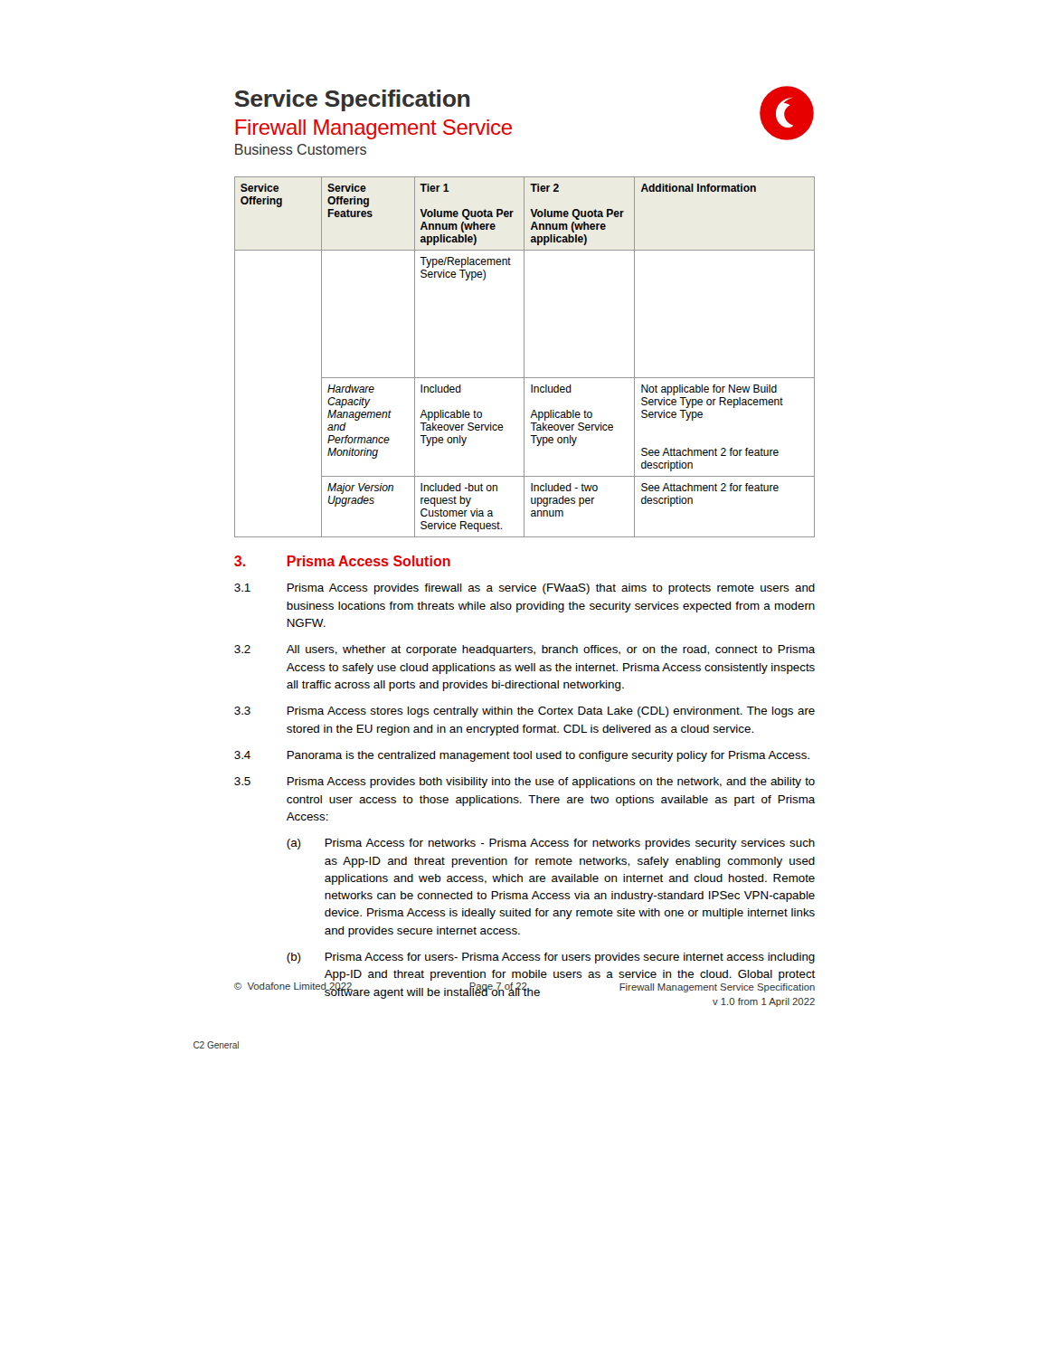Service Specification
Firewall Management Service
Business Customers
| Service Offering | Service Offering Features | Tier 1 Volume Quota Per Annum (where applicable) | Tier 2 Volume Quota Per Annum (where applicable) | Additional Information |
| --- | --- | --- | --- | --- |
| | | Type/Replacement Service Type) | | |
| Hardware Capacity Management and Performance Monitoring | Included Applicable to Takeover Service Type only | Included Applicable to Takeover Service Type only | Not applicable for New Build Service Type or Replacement Service Type See Attachment 2 for feature description |
| Major Version Upgrades | Included -but on request by Customer via a Service Request. | Included - two upgrades per annum | See Attachment 2 for feature description |
3.
Prisma Access Solution
3.1
Prisma Access provides firewall as a service (FWaaS) that aims to protects remote users and business locations from threats while also providing the security services expected from a modern NGFW.
3.2
All users, whether at corporate headquarters, branch offices, or on the road, connect to Prisma Access to safely use cloud applications as well as the internet. Prisma Access consistently inspects all traffic across all ports and provides bi-directional networking.
3.3
Prisma Access stores logs centrally within the Cortex Data Lake (CDL) environment. The logs are stored in the EU region and in an encrypted format. CDL is delivered as a cloud service.
3.4
Panorama is the centralized management tool used to configure security policy for Prisma Access.
3.5
Prisma Access provides both visibility into the use of applications on the network, and the ability to control user access to those applications. There are two options available as part of Prisma Access:
(a)
Prisma Access for networks - Prisma Access for networks provides security services such as App-ID and threat prevention for remote networks, safely enabling commonly used applications and web access, which are available on internet and cloud hosted. Remote networks can be connected to Prisma Access via an industry-standard IPSec VPN-capable device. Prisma Access is ideally suited for any remote site with one or multiple internet links and provides secure internet access.
(b)
Prisma Access for users- Prisma Access for users provides secure internet access including App-ID and threat prevention for mobile users as a service in the cloud. Global protect software agent will be installed on all the
© Vodafone Limited 2022
Page 7 of 22
Firewall Management Service Specification
v 1.0 from 1 April 2022
C2 General